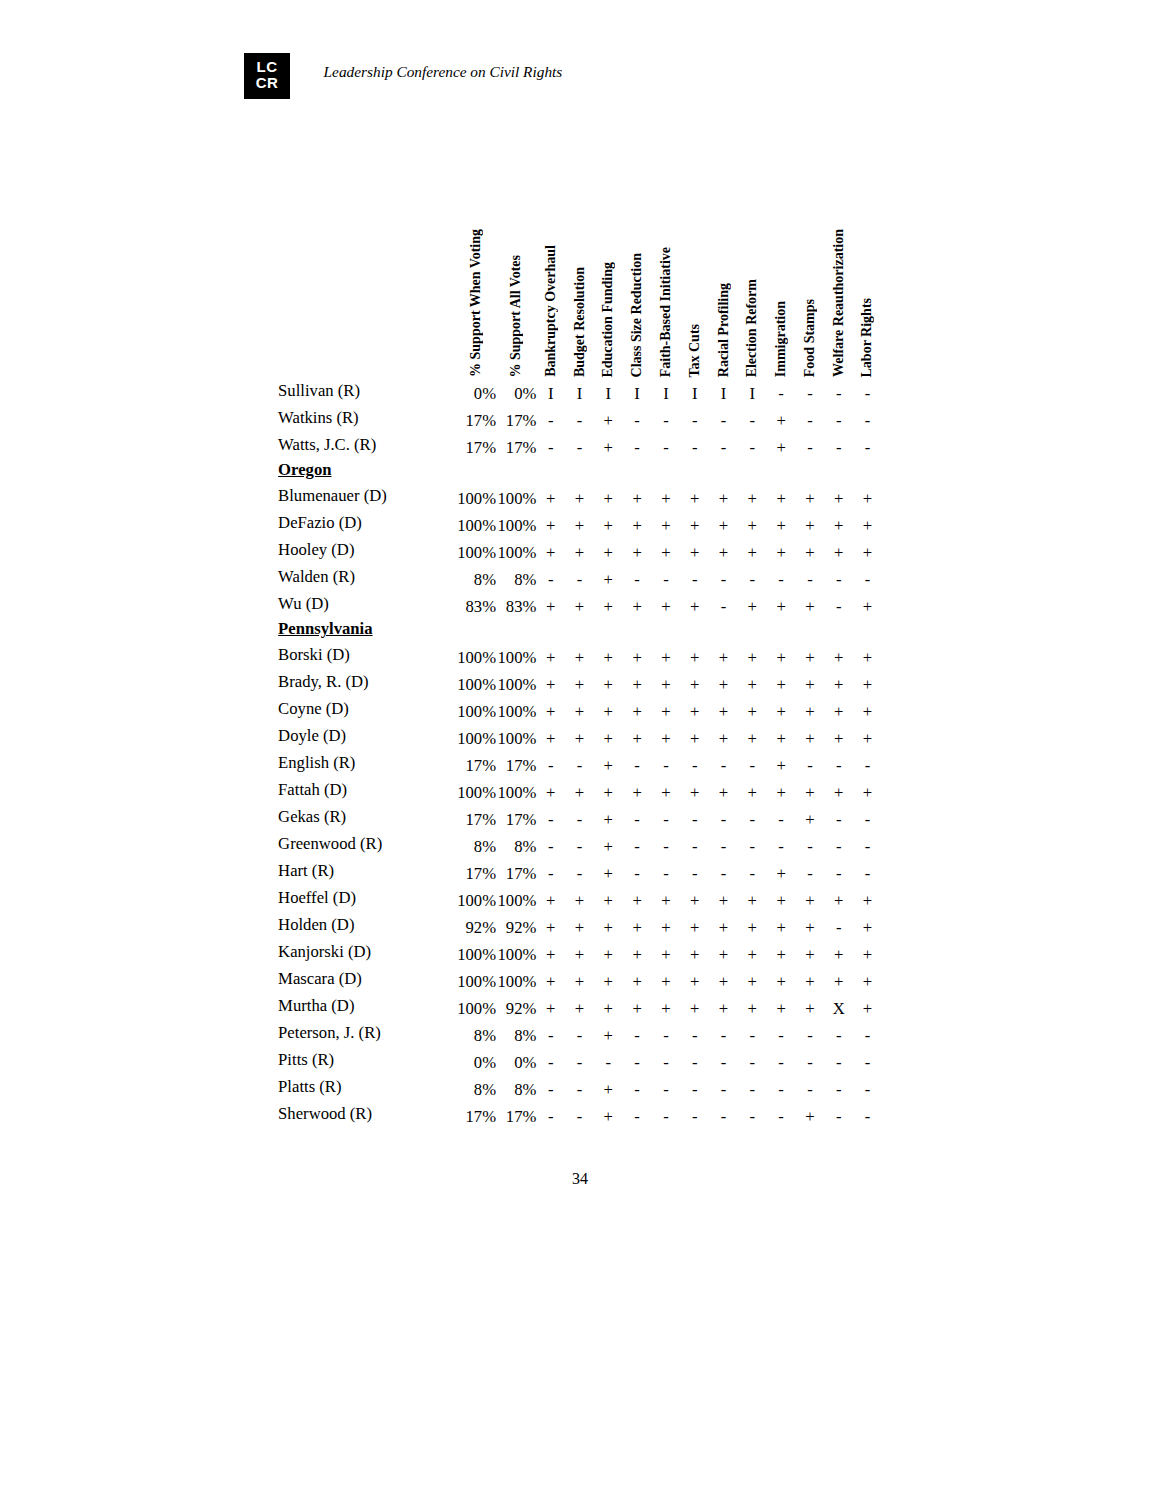LC
CR
Leadership Conference on Civil Rights
| | % Support When Voting | % Support All Votes | Bankruptcy Overhaul | Budget Resolution | Education Funding | Class Size Reduction | Faith-Based Initiative | Tax Cuts | Racial Profiling | Election Reform | Immigration | Food Stamps | Welfare Reauthorization | Labor Rights |
| --- | --- | --- | --- | --- | --- | --- | --- | --- | --- | --- | --- | --- | --- | --- |
| Sullivan (R) | 0% | 0% | I | I | I | I | I | I | I | I | - | - | - | - |
| Watkins (R) | 17% | 17% | - | - | + | - | - | - | - | - | + | - | - | - |
| Watts, J.C. (R) | 17% | 17% | - | - | + | - | - | - | - | - | + | - | - | - |
| Oregon |
| Blumenauer (D) | 100% | 100% | + | + | + | + | + | + | + | + | + | + | + | + |
| DeFazio (D) | 100% | 100% | + | + | + | + | + | + | + | + | + | + | + | + |
| Hooley (D) | 100% | 100% | + | + | + | + | + | + | + | + | + | + | + | + |
| Walden (R) | 8% | 8% | - | - | + | - | - | - | - | - | - | - | - | - |
| Wu (D) | 83% | 83% | + | + | + | + | + | + | - | + | + | + | - | + |
| Pennsylvania |
| Borski (D) | 100% | 100% | + | + | + | + | + | + | + | + | + | + | + | + |
| Brady, R. (D) | 100% | 100% | + | + | + | + | + | + | + | + | + | + | + | + |
| Coyne (D) | 100% | 100% | + | + | + | + | + | + | + | + | + | + | + | + |
| Doyle (D) | 100% | 100% | + | + | + | + | + | + | + | + | + | + | + | + |
| English (R) | 17% | 17% | - | - | + | - | - | - | - | - | + | - | - | - |
| Fattah (D) | 100% | 100% | + | + | + | + | + | + | + | + | + | + | + | + |
| Gekas (R) | 17% | 17% | - | - | + | - | - | - | - | - | - | + | - | - |
| Greenwood (R) | 8% | 8% | - | - | + | - | - | - | - | - | - | - | - | - |
| Hart (R) | 17% | 17% | - | - | + | - | - | - | - | - | + | - | - | - |
| Hoeffel (D) | 100% | 100% | + | + | + | + | + | + | + | + | + | + | + | + |
| Holden (D) | 92% | 92% | + | + | + | + | + | + | + | + | + | + | - | + |
| Kanjorski (D) | 100% | 100% | + | + | + | + | + | + | + | + | + | + | + | + |
| Mascara (D) | 100% | 100% | + | + | + | + | + | + | + | + | + | + | + | + |
| Murtha (D) | 100% | 92% | + | + | + | + | + | + | + | + | + | + | X | + |
| Peterson, J. (R) | 8% | 8% | - | - | + | - | - | - | - | - | - | - | - | - |
| Pitts (R) | 0% | 0% | - | - | - | - | - | - | - | - | - | - | - | - |
| Platts (R) | 8% | 8% | - | - | + | - | - | - | - | - | - | - | - | - |
| Sherwood (R) | 17% | 17% | - | - | + | - | - | - | - | - | - | + | - | - |
34